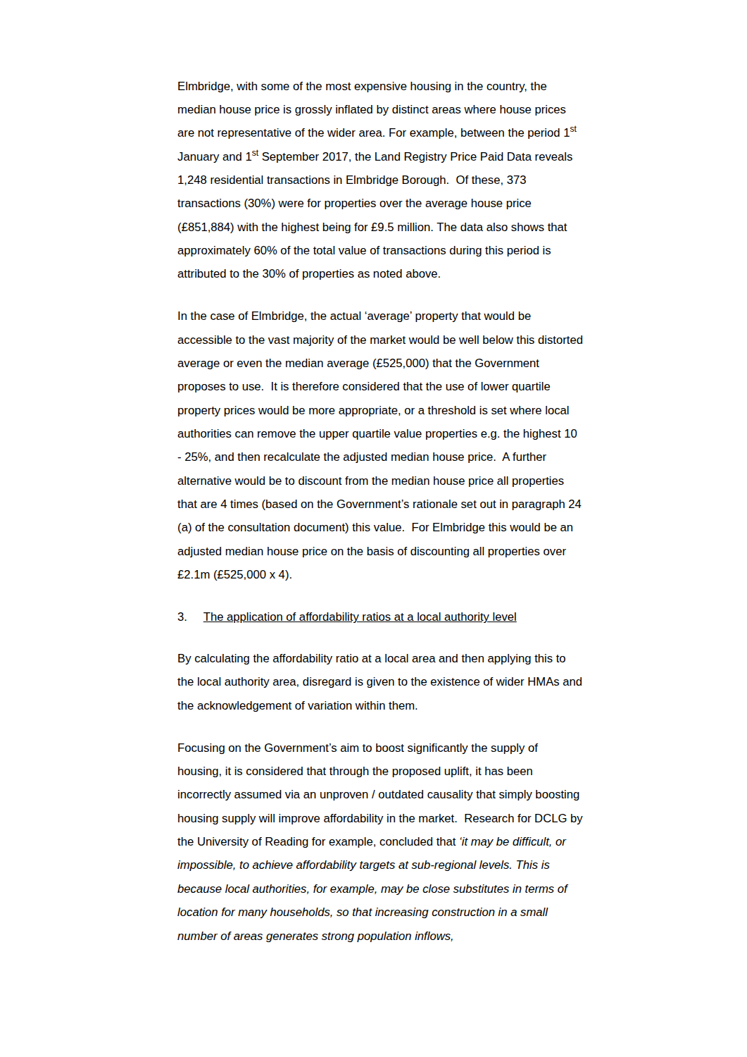Elmbridge, with some of the most expensive housing in the country, the median house price is grossly inflated by distinct areas where house prices are not representative of the wider area. For example, between the period 1st January and 1st September 2017, the Land Registry Price Paid Data reveals 1,248 residential transactions in Elmbridge Borough. Of these, 373 transactions (30%) were for properties over the average house price (£851,884) with the highest being for £9.5 million. The data also shows that approximately 60% of the total value of transactions during this period is attributed to the 30% of properties as noted above.
In the case of Elmbridge, the actual ‘average’ property that would be accessible to the vast majority of the market would be well below this distorted average or even the median average (£525,000) that the Government proposes to use. It is therefore considered that the use of lower quartile property prices would be more appropriate, or a threshold is set where local authorities can remove the upper quartile value properties e.g. the highest 10 - 25%, and then recalculate the adjusted median house price. A further alternative would be to discount from the median house price all properties that are 4 times (based on the Government’s rationale set out in paragraph 24 (a) of the consultation document) this value. For Elmbridge this would be an adjusted median house price on the basis of discounting all properties over £2.1m (£525,000 x 4).
3. The application of affordability ratios at a local authority level
By calculating the affordability ratio at a local area and then applying this to the local authority area, disregard is given to the existence of wider HMAs and the acknowledgement of variation within them.
Focusing on the Government’s aim to boost significantly the supply of housing, it is considered that through the proposed uplift, it has been incorrectly assumed via an unproven / outdated causality that simply boosting housing supply will improve affordability in the market. Research for DCLG by the University of Reading for example, concluded that ‘it may be difficult, or impossible, to achieve affordability targets at sub-regional levels. This is because local authorities, for example, may be close substitutes in terms of location for many households, so that increasing construction in a small number of areas generates strong population inflows,